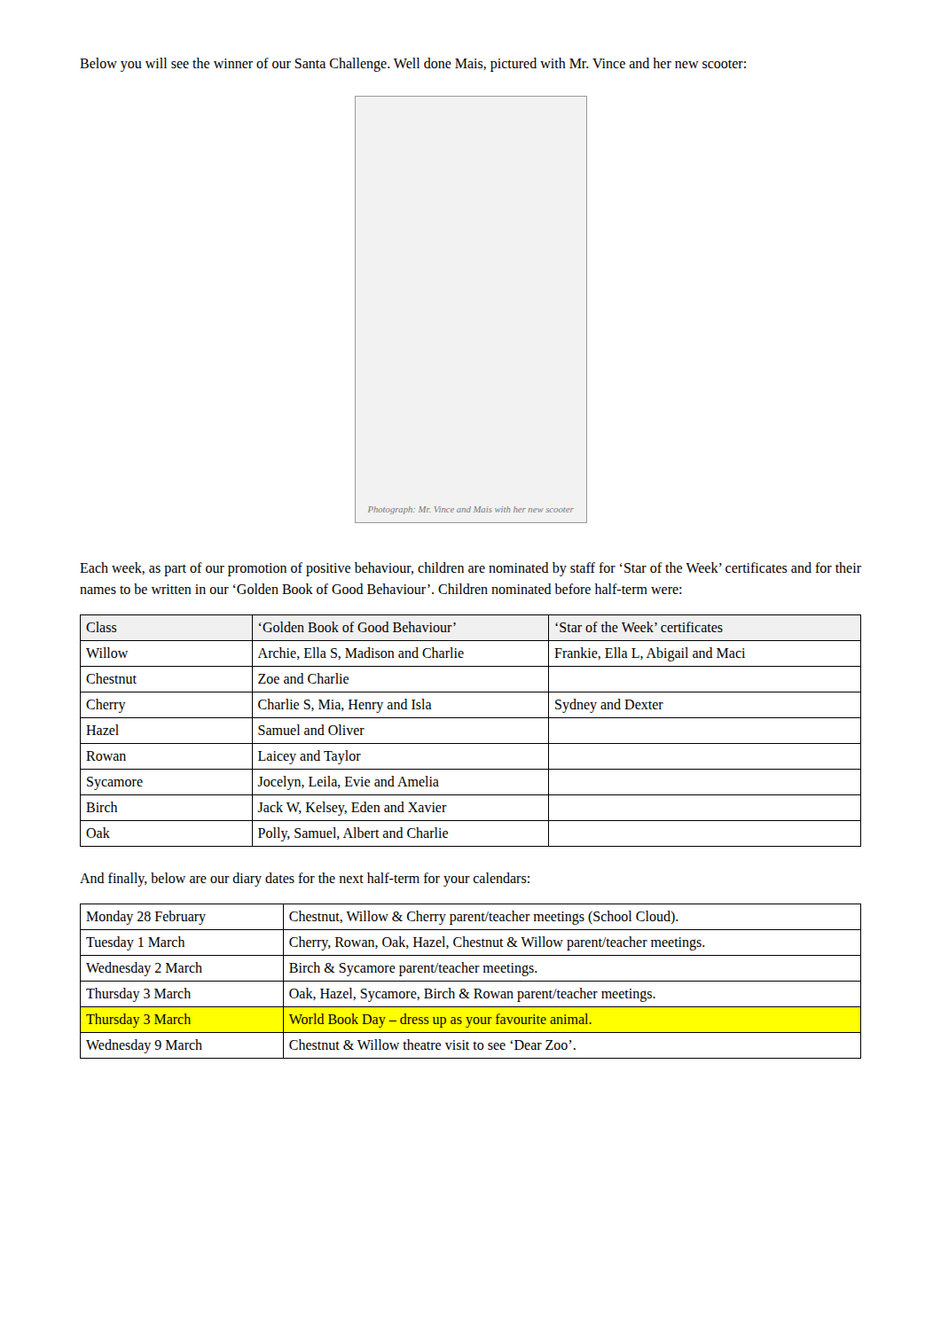Below you will see the winner of our Santa Challenge. Well done Mais, pictured with Mr. Vince and her new scooter:
Photograph: Mr. Vince and Mais with her new scooter
Each week, as part of our promotion of positive behaviour, children are nominated by staff for ‘Star of the Week’ certificates and for their names to be written in our ‘Golden Book of Good Behaviour’. Children nominated before half-term were:
| Class | ‘Golden Book of Good Behaviour’ | ‘Star of the Week’ certificates |
| --- | --- | --- |
| Willow | Archie, Ella S, Madison and Charlie | Frankie, Ella L, Abigail and Maci |
| Chestnut | Zoe and Charlie | |
| Cherry | Charlie S, Mia, Henry and Isla | Sydney and Dexter |
| Hazel | Samuel and Oliver | |
| Rowan | Laicey and Taylor | |
| Sycamore | Jocelyn, Leila, Evie and Amelia | |
| Birch | Jack W, Kelsey, Eden and Xavier | |
| Oak | Polly, Samuel, Albert and Charlie | |
And finally, below are our diary dates for the next half-term for your calendars:
| Monday 28 February | Chestnut, Willow & Cherry parent/teacher meetings (School Cloud). |
| Tuesday 1 March | Cherry, Rowan, Oak, Hazel, Chestnut & Willow parent/teacher meetings. |
| Wednesday 2 March | Birch & Sycamore parent/teacher meetings. |
| Thursday 3 March | Oak, Hazel, Sycamore, Birch & Rowan parent/teacher meetings. |
| Thursday 3 March | World Book Day – dress up as your favourite animal. |
| Wednesday 9 March | Chestnut & Willow theatre visit to see ‘Dear Zoo’. |